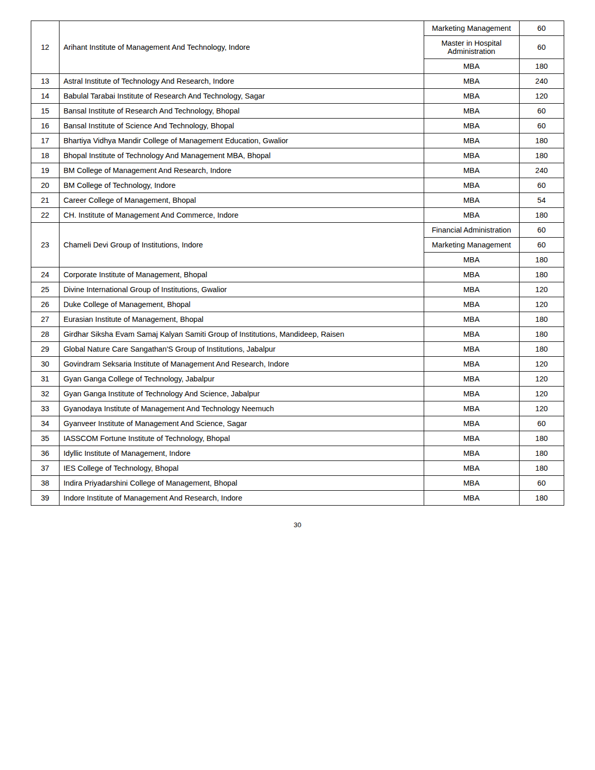| 12 | Arihant Institute of Management And Technology, Indore | Marketing Management | 60 |
| Master in Hospital Administration | 60 |
| MBA | 180 |
| 13 | Astral Institute of Technology And Research, Indore | MBA | 240 |
| 14 | Babulal Tarabai Institute of Research And Technology, Sagar | MBA | 120 |
| 15 | Bansal Institute of Research And Technology, Bhopal | MBA | 60 |
| 16 | Bansal Institute of Science And Technology, Bhopal | MBA | 60 |
| 17 | Bhartiya Vidhya Mandir College of Management Education, Gwalior | MBA | 180 |
| 18 | Bhopal Institute of Technology And Management MBA, Bhopal | MBA | 180 |
| 19 | BM College of Management And Research, Indore | MBA | 240 |
| 20 | BM College of Technology, Indore | MBA | 60 |
| 21 | Career College of Management, Bhopal | MBA | 54 |
| 22 | CH. Institute of Management And Commerce, Indore | MBA | 180 |
| 23 | Chameli Devi Group of Institutions, Indore | Financial Administration | 60 |
| Marketing Management | 60 |
| MBA | 180 |
| 24 | Corporate Institute of Management, Bhopal | MBA | 180 |
| 25 | Divine International Group of Institutions, Gwalior | MBA | 120 |
| 26 | Duke College of Management, Bhopal | MBA | 120 |
| 27 | Eurasian Institute of Management, Bhopal | MBA | 180 |
| 28 | Girdhar Siksha Evam Samaj Kalyan Samiti Group of Institutions, Mandideep, Raisen | MBA | 180 |
| 29 | Global Nature Care Sangathan'S Group of Institutions, Jabalpur | MBA | 180 |
| 30 | Govindram Seksaria Institute of Management And Research, Indore | MBA | 120 |
| 31 | Gyan Ganga College of Technology, Jabalpur | MBA | 120 |
| 32 | Gyan Ganga Institute of Technology And Science, Jabalpur | MBA | 120 |
| 33 | Gyanodaya Institute of Management And Technology Neemuch | MBA | 120 |
| 34 | Gyanveer Institute of Management And Science, Sagar | MBA | 60 |
| 35 | IASSCOM Fortune Institute of Technology, Bhopal | MBA | 180 |
| 36 | Idyllic Institute of Management, Indore | MBA | 180 |
| 37 | IES College of Technology, Bhopal | MBA | 180 |
| 38 | Indira Priyadarshini College of Management, Bhopal | MBA | 60 |
| 39 | Indore Institute of Management And Research, Indore | MBA | 180 |
30